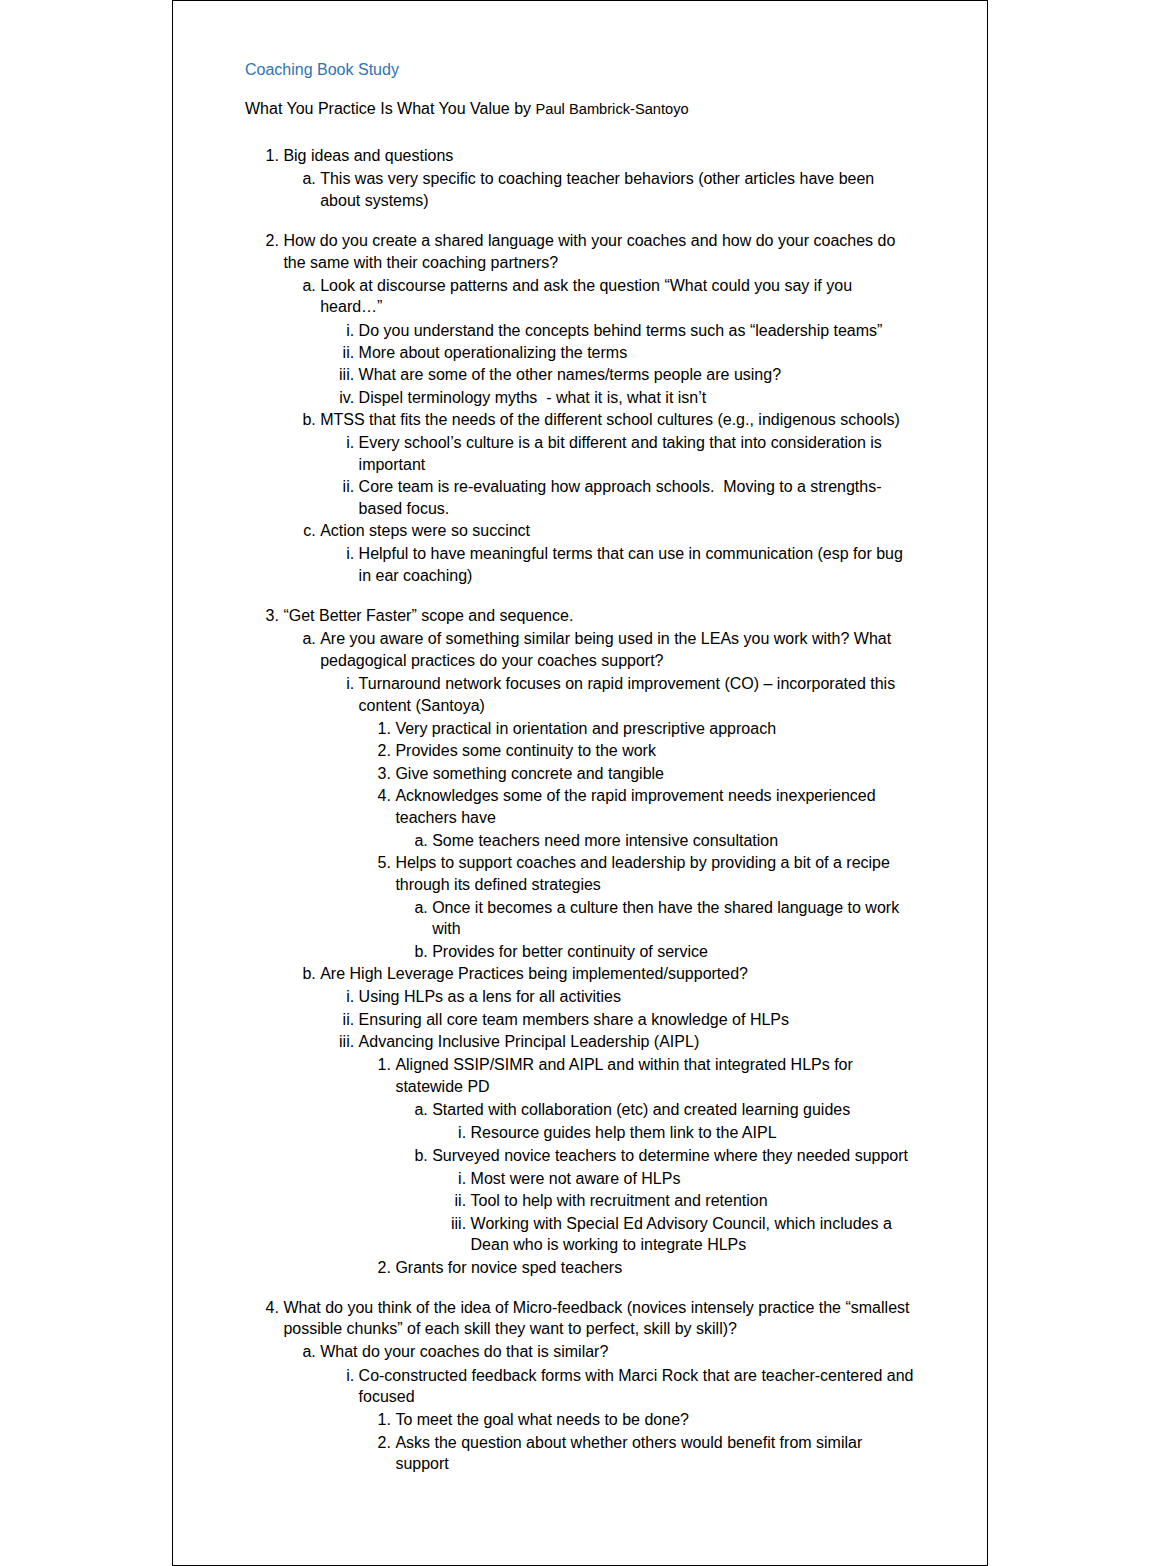Coaching Book Study
What You Practice Is What You Value by Paul Bambrick-Santoyo
Big ideas and questions
This was very specific to coaching teacher behaviors (other articles have been about systems)
How do you create a shared language with your coaches and how do your coaches do the same with their coaching partners?
Look at discourse patterns and ask the question “What could you say if you heard…”
Do you understand the concepts behind terms such as “leadership teams”
More about operationalizing the terms
What are some of the other names/terms people are using?
Dispel terminology myths - what it is, what it isn’t
MTSS that fits the needs of the different school cultures (e.g., indigenous schools)
Every school’s culture is a bit different and taking that into consideration is important
Core team is re-evaluating how approach schools. Moving to a strengths-based focus.
Action steps were so succinct
Helpful to have meaningful terms that can use in communication (esp for bug in ear coaching)
“Get Better Faster” scope and sequence.
Are you aware of something similar being used in the LEAs you work with? What pedagogical practices do your coaches support?
Turnaround network focuses on rapid improvement (CO) – incorporated this content (Santoya)
Very practical in orientation and prescriptive approach
Provides some continuity to the work
Give something concrete and tangible
Acknowledges some of the rapid improvement needs inexperienced teachers have
Some teachers need more intensive consultation
Helps to support coaches and leadership by providing a bit of a recipe through its defined strategies
Once it becomes a culture then have the shared language to work with
Provides for better continuity of service
Are High Leverage Practices being implemented/supported?
Using HLPs as a lens for all activities
Ensuring all core team members share a knowledge of HLPs
Advancing Inclusive Principal Leadership (AIPL)
Aligned SSIP/SIMR and AIPL and within that integrated HLPs for statewide PD
Started with collaboration (etc) and created learning guides
Resource guides help them link to the AIPL
Surveyed novice teachers to determine where they needed support
Most were not aware of HLPs
Tool to help with recruitment and retention
Working with Special Ed Advisory Council, which includes a Dean who is working to integrate HLPs
Grants for novice sped teachers
What do you think of the idea of Micro-feedback (novices intensely practice the “smallest possible chunks” of each skill they want to perfect, skill by skill)?
What do your coaches do that is similar?
Co-constructed feedback forms with Marci Rock that are teacher-centered and focused
To meet the goal what needs to be done?
Asks the question about whether others would benefit from similar support